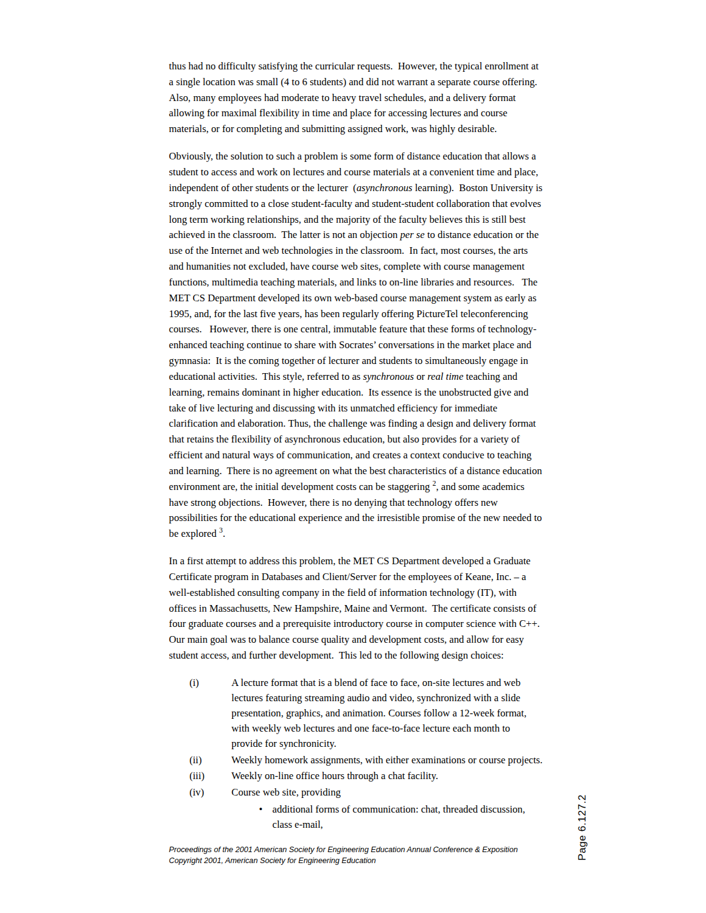thus had no difficulty satisfying the curricular requests. However, the typical enrollment at a single location was small (4 to 6 students) and did not warrant a separate course offering. Also, many employees had moderate to heavy travel schedules, and a delivery format allowing for maximal flexibility in time and place for accessing lectures and course materials, or for completing and submitting assigned work, was highly desirable.
Obviously, the solution to such a problem is some form of distance education that allows a student to access and work on lectures and course materials at a convenient time and place, independent of other students or the lecturer (asynchronous learning). Boston University is strongly committed to a close student-faculty and student-student collaboration that evolves long term working relationships, and the majority of the faculty believes this is still best achieved in the classroom. The latter is not an objection per se to distance education or the use of the Internet and web technologies in the classroom. In fact, most courses, the arts and humanities not excluded, have course web sites, complete with course management functions, multimedia teaching materials, and links to on-line libraries and resources. The MET CS Department developed its own web-based course management system as early as 1995, and, for the last five years, has been regularly offering PictureTel teleconferencing courses. However, there is one central, immutable feature that these forms of technology-enhanced teaching continue to share with Socrates’ conversations in the market place and gymnasia: It is the coming together of lecturer and students to simultaneously engage in educational activities. This style, referred to as synchronous or real time teaching and learning, remains dominant in higher education. Its essence is the unobstructed give and take of live lecturing and discussing with its unmatched efficiency for immediate clarification and elaboration. Thus, the challenge was finding a design and delivery format that retains the flexibility of asynchronous education, but also provides for a variety of efficient and natural ways of communication, and creates a context conducive to teaching and learning. There is no agreement on what the best characteristics of a distance education environment are, the initial development costs can be staggering 2, and some academics have strong objections. However, there is no denying that technology offers new possibilities for the educational experience and the irresistible promise of the new needed to be explored 3.
In a first attempt to address this problem, the MET CS Department developed a Graduate Certificate program in Databases and Client/Server for the employees of Keane, Inc. – a well-established consulting company in the field of information technology (IT), with offices in Massachusetts, New Hampshire, Maine and Vermont. The certificate consists of four graduate courses and a prerequisite introductory course in computer science with C++. Our main goal was to balance course quality and development costs, and allow for easy student access, and further development. This led to the following design choices:
(i) A lecture format that is a blend of face to face, on-site lectures and web lectures featuring streaming audio and video, synchronized with a slide presentation, graphics, and animation. Courses follow a 12-week format, with weekly web lectures and one face-to-face lecture each month to provide for synchronicity.
(ii) Weekly homework assignments, with either examinations or course projects.
(iii) Weekly on-line office hours through a chat facility.
(iv) Course web site, providing
additional forms of communication: chat, threaded discussion, class e-mail,
Proceedings of the 2001 American Society for Engineering Education Annual Conference & Exposition Copyright 2001, American Society for Engineering Education
Page 6.127.2